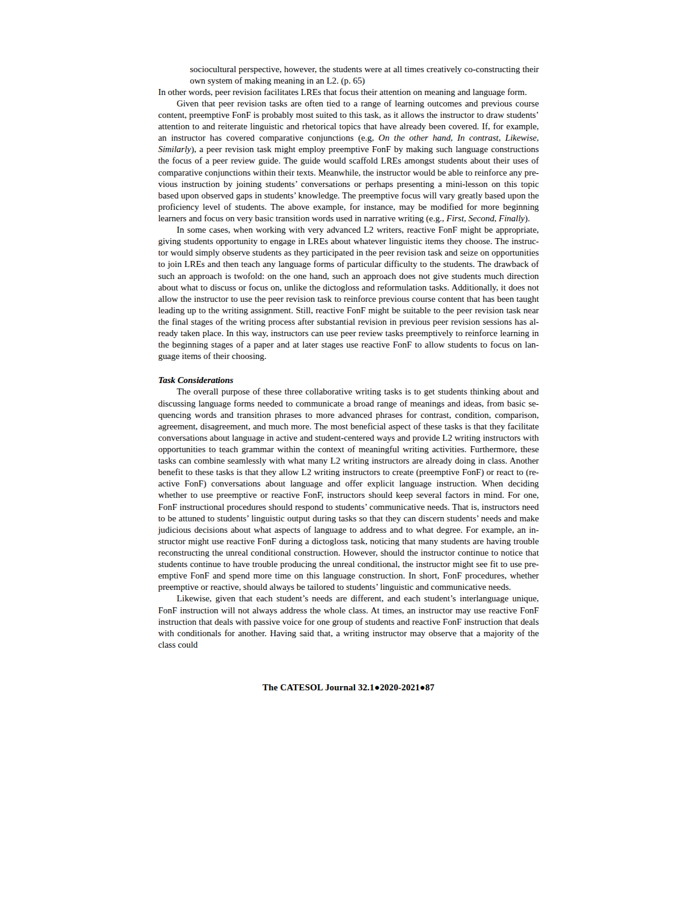sociocultural perspective, however, the students were at all times creatively co-constructing their own system of making meaning in an L2. (p. 65)
In other words, peer revision facilitates LREs that focus their attention on meaning and language form.
Given that peer revision tasks are often tied to a range of learning outcomes and previous course content, preemptive FonF is probably most suited to this task, as it allows the instructor to draw students’ attention to and reiterate linguistic and rhetorical topics that have already been covered. If, for example, an instructor has covered comparative conjunctions (e.g, On the other hand, In contrast, Likewise, Similarly), a peer revision task might employ preemptive FonF by making such language constructions the focus of a peer review guide. The guide would scaffold LREs amongst students about their uses of comparative conjunctions within their texts. Meanwhile, the instructor would be able to reinforce any previous instruction by joining students’ conversations or perhaps presenting a mini-lesson on this topic based upon observed gaps in students’ knowledge. The preemptive focus will vary greatly based upon the proficiency level of students. The above example, for instance, may be modified for more beginning learners and focus on very basic transition words used in narrative writing (e.g., First, Second, Finally).
In some cases, when working with very advanced L2 writers, reactive FonF might be appropriate, giving students opportunity to engage in LREs about whatever linguistic items they choose. The instructor would simply observe students as they participated in the peer revision task and seize on opportunities to join LREs and then teach any language forms of particular difficulty to the students. The drawback of such an approach is twofold: on the one hand, such an approach does not give students much direction about what to discuss or focus on, unlike the dictogloss and reformulation tasks. Additionally, it does not allow the instructor to use the peer revision task to reinforce previous course content that has been taught leading up to the writing assignment. Still, reactive FonF might be suitable to the peer revision task near the final stages of the writing process after substantial revision in previous peer revision sessions has already taken place. In this way, instructors can use peer review tasks preemptively to reinforce learning in the beginning stages of a paper and at later stages use reactive FonF to allow students to focus on language items of their choosing.
Task Considerations
The overall purpose of these three collaborative writing tasks is to get students thinking about and discussing language forms needed to communicate a broad range of meanings and ideas, from basic sequencing words and transition phrases to more advanced phrases for contrast, condition, comparison, agreement, disagreement, and much more. The most beneficial aspect of these tasks is that they facilitate conversations about language in active and student-centered ways and provide L2 writing instructors with opportunities to teach grammar within the context of meaningful writing activities. Furthermore, these tasks can combine seamlessly with what many L2 writing instructors are already doing in class. Another benefit to these tasks is that they allow L2 writing instructors to create (preemptive FonF) or react to (reactive FonF) conversations about language and offer explicit language instruction. When deciding whether to use preemptive or reactive FonF, instructors should keep several factors in mind. For one, FonF instructional procedures should respond to students’ communicative needs. That is, instructors need to be attuned to students’ linguistic output during tasks so that they can discern students’ needs and make judicious decisions about what aspects of language to address and to what degree. For example, an instructor might use reactive FonF during a dictogloss task, noticing that many students are having trouble reconstructing the unreal conditional construction. However, should the instructor continue to notice that students continue to have trouble producing the unreal conditional, the instructor might see fit to use preemptive FonF and spend more time on this language construction. In short, FonF procedures, whether preemptive or reactive, should always be tailored to students’ linguistic and communicative needs.
Likewise, given that each student’s needs are different, and each student’s interlanguage unique, FonF instruction will not always address the whole class. At times, an instructor may use reactive FonF instruction that deals with passive voice for one group of students and reactive FonF instruction that deals with conditionals for another. Having said that, a writing instructor may observe that a majority of the class could
The CATESOL Journal 32.1●2020-2021●87